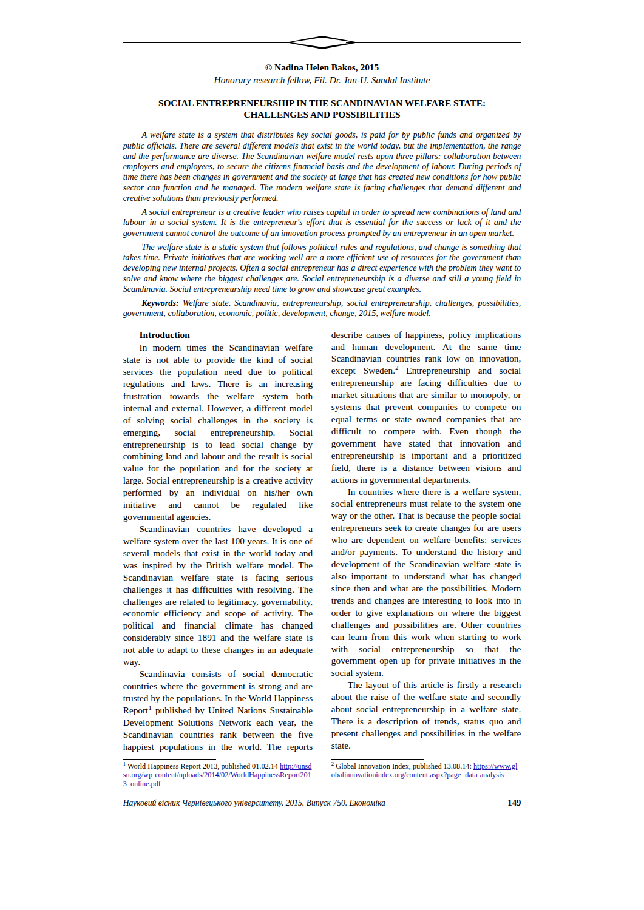© Nadina Helen Bakos, 2015
Honorary research fellow, Fil. Dr. Jan-U. Sandal Institute
Social entrepreneurship in the Scandinavian welfare state:
challenges and possibilities
A welfare state is a system that distributes key social goods, is paid for by public funds and organized by public officials. There are several different models that exist in the world today, but the implementation, the range and the performance are diverse. The Scandinavian welfare model rests upon three pillars: collaboration between employers and employees, to secure the citizens financial basis and the development of labour. During periods of time there has been changes in government and the society at large that has created new conditions for how public sector can function and be managed. The modern welfare state is facing challenges that demand different and creative solutions than previously performed.
A social entrepreneur is a creative leader who raises capital in order to spread new combinations of land and labour in a social system. It is the entrepreneur's effort that is essential for the success or lack of it and the government cannot control the outcome of an innovation process prompted by an entrepreneur in an open market.
The welfare state is a static system that follows political rules and regulations, and change is something that takes time. Private initiatives that are working well are a more efficient use of resources for the government than developing new internal projects. Often a social entrepreneur has a direct experience with the problem they want to solve and know where the biggest challenges are. Social entrepreneurship is a diverse and still a young field in Scandinavia. Social entrepreneurship need time to grow and showcase great examples.
Keywords: Welfare state, Scandinavia, entrepreneurship, social entrepreneurship, challenges, possibilities, government, collaboration, economic, politic, development, change, 2015, welfare model.
Introduction
In modern times the Scandinavian welfare state is not able to provide the kind of social services the population need due to political regulations and laws. There is an increasing frustration towards the welfare system both internal and external. However, a different model of solving social challenges in the society is emerging, social entrepreneurship. Social entrepreneurship is to lead social change by combining land and labour and the result is social value for the population and for the society at large. Social entrepreneurship is a creative activity performed by an individual on his/her own initiative and cannot be regulated like governmental agencies.
Scandinavian countries have developed a welfare system over the last 100 years. It is one of several models that exist in the world today and was inspired by the British welfare model. The Scandinavian welfare state is facing serious challenges it has difficulties with resolving. The challenges are related to legitimacy, governability, economic efficiency and scope of activity. The political and financial climate has changed considerably since 1891 and the welfare state is not able to adapt to these changes in an adequate way.
Scandinavia consists of social democratic countries where the government is strong and are trusted by the populations. In the World Happiness Report1 published by United Nations Sustainable Development Solutions Network each year, the Scandinavian countries rank between the five happiest populations in the world. The reports describe causes of happiness, policy implications and human development. At the same time Scandinavian countries rank low on innovation, except Sweden.2 Entrepreneurship and social entrepreneurship are facing difficulties due to market situations that are similar to monopoly, or systems that prevent companies to compete on equal terms or state owned companies that are difficult to compete with. Even though the government have stated that innovation and entrepreneurship is important and a prioritized field, there is a distance between visions and actions in governmental departments.
In countries where there is a welfare system, social entrepreneurs must relate to the system one way or the other. That is because the people social entrepreneurs seek to create changes for are users who are dependent on welfare benefits: services and/or payments. To understand the history and development of the Scandinavian welfare state is also important to understand what has changed since then and what are the possibilities. Modern trends and changes are interesting to look into in order to give explanations on where the biggest challenges and possibilities are. Other countries can learn from this work when starting to work with social entrepreneurship so that the government open up for private initiatives in the social system.
The layout of this article is firstly a research about the raise of the welfare state and secondly about social entrepreneurship in a welfare state. There is a description of trends, status quo and present challenges and possibilities in the welfare state.
1 World Happiness Report 2013, published 01.02.14 http://unsdsn.org/wp-content/uploads/2014/02/WorldHappinessReport2013_online.pdf
2 Global Innovation Index, published 13.08.14: https://www.globalinnovationindex.org/content.aspx?page=data-analysis
Науковий вісник Чернівецького університету. 2015. Випуск 750. Економіка
149